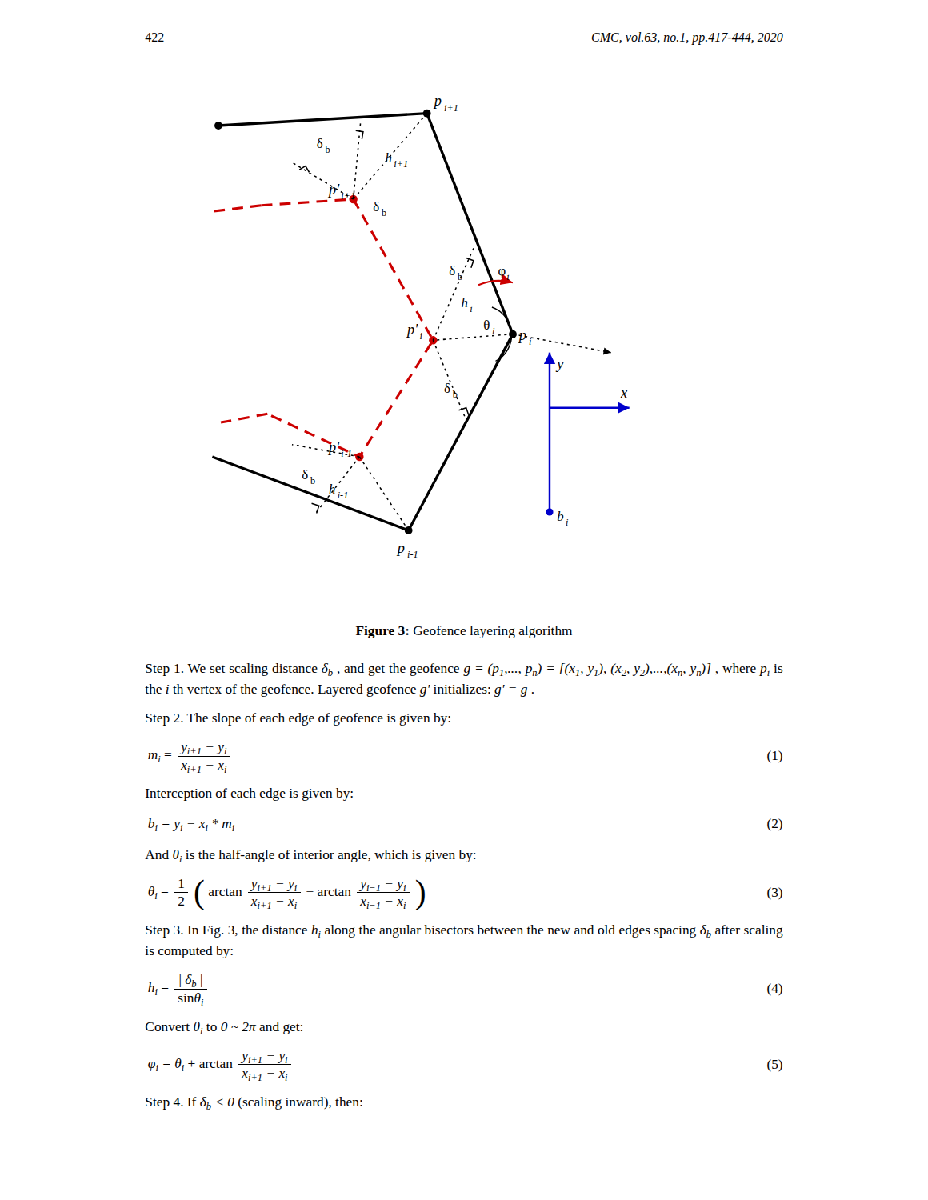422 CMC, vol.63, no.1, pp.417-444, 2020
p i+1 p i p i-1 p' i+1 p' i p' i-1 h i+1 h i h i-1 δ b δ b δ b δ b δ b θ i φ i y x b i
Figure 3: Geofence layering algorithm
Step 1. We set scaling distance δb , and get the geofence g = (p1,..., pn) = [(x1, y1), (x2, y2),...,(xn, yn)] , where pi is the i th vertex of the geofence. Layered geofence g' initializes: g' = g .
Step 2. The slope of each edge of geofence is given by:
mi = yi+1 − yi xi+1 − xi
(1)
Interception of each edge is given by:
bi = yi − xi * mi
(2)
And θi is the half-angle of interior angle, which is given by:
θi = 1 2 ( arctan yi+1 − yi xi+1 − xi − arctan yi−1 − yi xi−1 − xi )
(3)
Step 3. In Fig. 3, the distance hi along the angular bisectors between the new and old edges spacing δb after scaling is computed by:
hi = | δb | sin θi
(4)
Convert θi to 0 ~ 2π and get:
φi = θi + arctan yi+1 − yi xi+1 − xi
(5)
Step 4. If δb < 0 (scaling inward), then: